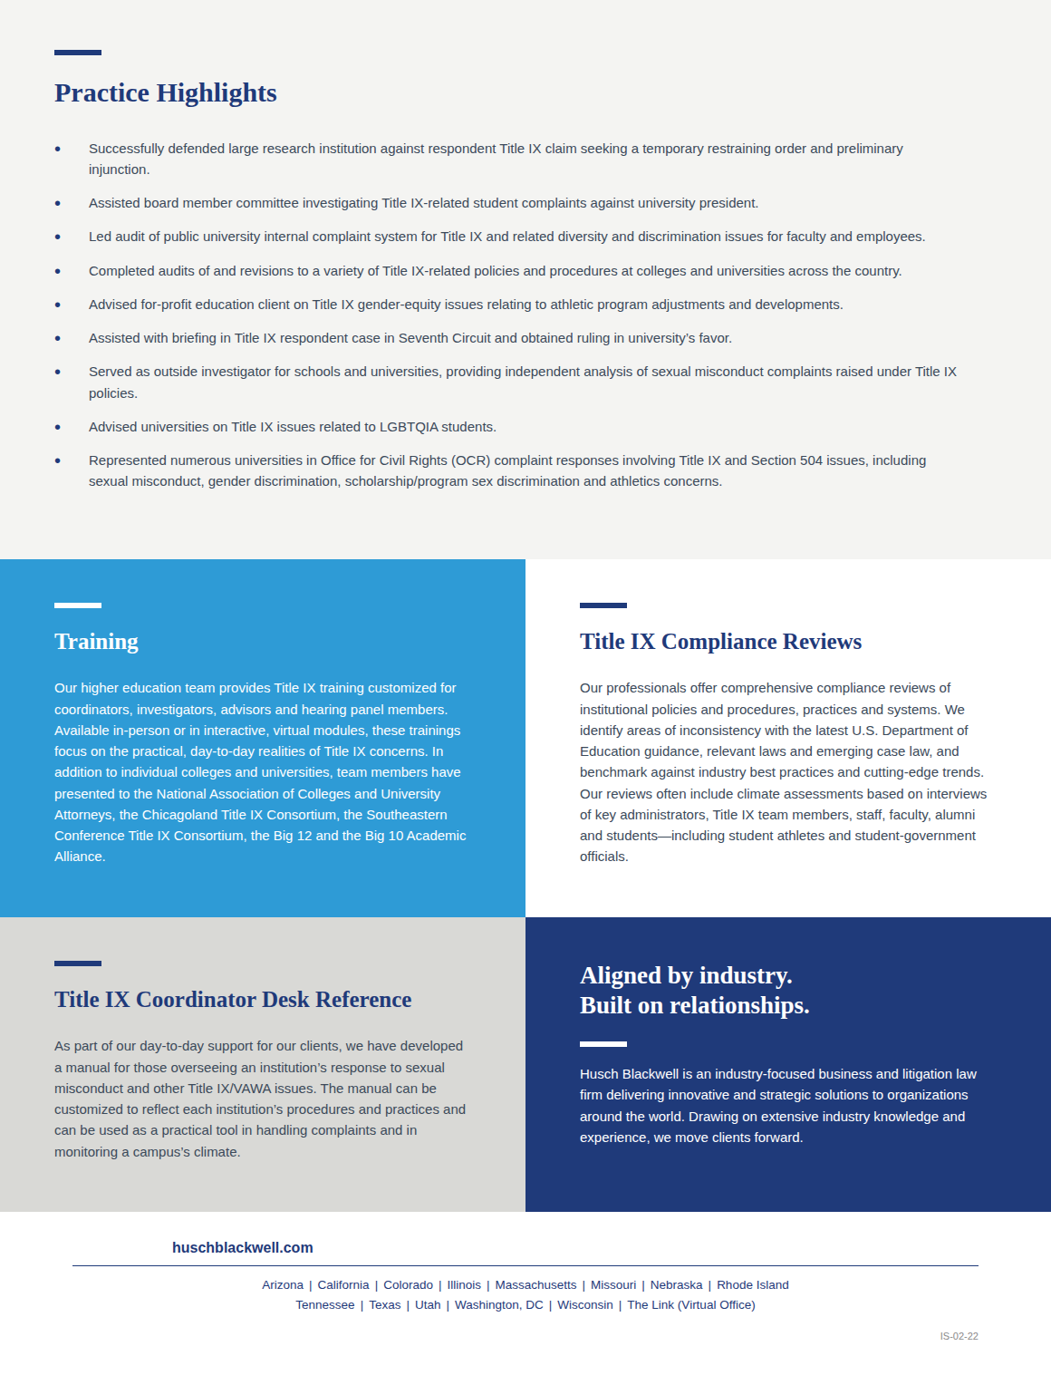Practice Highlights
Successfully defended large research institution against respondent Title IX claim seeking a temporary restraining order and preliminary injunction.
Assisted board member committee investigating Title IX-related student complaints against university president.
Led audit of public university internal complaint system for Title IX and related diversity and discrimination issues for faculty and employees.
Completed audits of and revisions to a variety of Title IX-related policies and procedures at colleges and universities across the country.
Advised for-profit education client on Title IX gender-equity issues relating to athletic program adjustments and developments.
Assisted with briefing in Title IX respondent case in Seventh Circuit and obtained ruling in university’s favor.
Served as outside investigator for schools and universities, providing independent analysis of sexual misconduct complaints raised under Title IX policies.
Advised universities on Title IX issues related to LGBTQIA students.
Represented numerous universities in Office for Civil Rights (OCR) complaint responses involving Title IX and Section 504 issues, including sexual misconduct, gender discrimination, scholarship/program sex discrimination and athletics concerns.
Training
Our higher education team provides Title IX training customized for coordinators, investigators, advisors and hearing panel members. Available in-person or in interactive, virtual modules, these trainings focus on the practical, day-to-day realities of Title IX concerns. In addition to individual colleges and universities, team members have presented to the National Association of Colleges and University Attorneys, the Chicagoland Title IX Consortium, the Southeastern Conference Title IX Consortium, the Big 12 and the Big 10 Academic Alliance.
Title IX Compliance Reviews
Our professionals offer comprehensive compliance reviews of institutional policies and procedures, practices and systems. We identify areas of inconsistency with the latest U.S. Department of Education guidance, relevant laws and emerging case law, and benchmark against industry best practices and cutting-edge trends. Our reviews often include climate assessments based on interviews of key administrators, Title IX team members, staff, faculty, alumni and students—including student athletes and student-government officials.
Title IX Coordinator Desk Reference
As part of our day-to-day support for our clients, we have developed a manual for those overseeing an institution’s response to sexual misconduct and other Title IX/VAWA issues. The manual can be customized to reflect each institution’s procedures and practices and can be used as a practical tool in handling complaints and in monitoring a campus’s climate.
Aligned by industry.
Built on relationships.
Husch Blackwell is an industry-focused business and litigation law firm delivering innovative and strategic solutions to organizations around the world. Drawing on extensive industry knowledge and experience, we move clients forward.
huschblackwell.com
Arizona|California|Colorado|Illinois|Massachusetts|Missouri|Nebraska|Rhode Island
Tennessee|Texas|Utah|Washington, DC|Wisconsin|The Link (Virtual Office)
IS-02-22